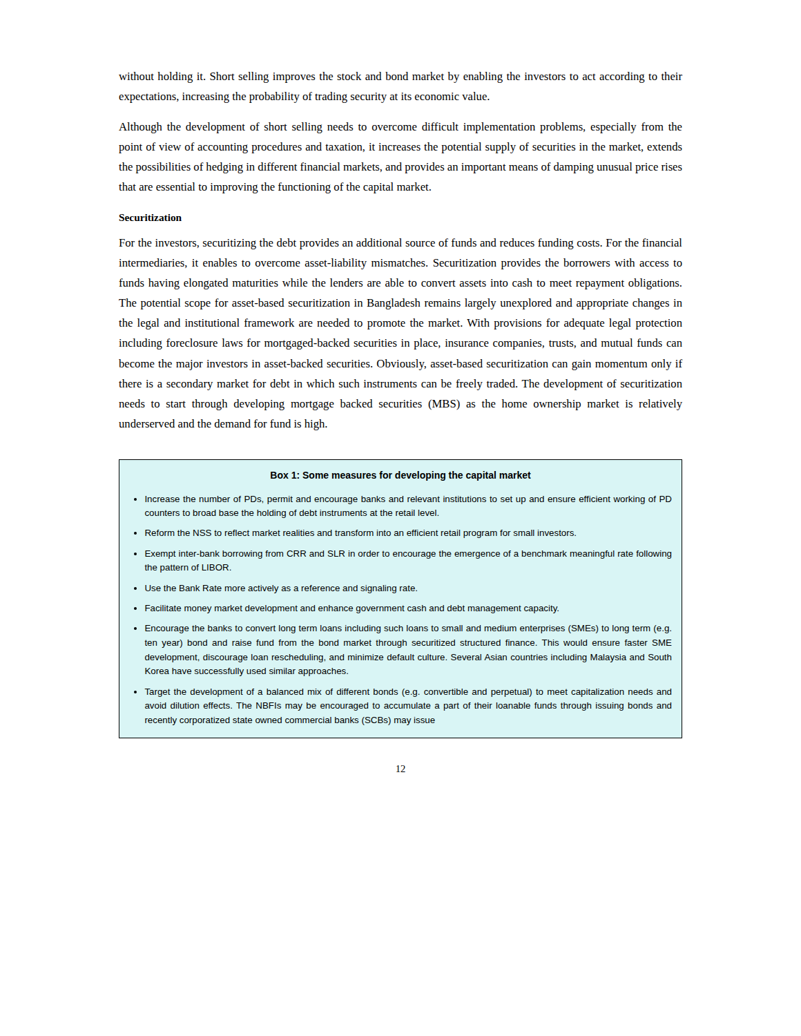without holding it. Short selling improves the stock and bond market by enabling the investors to act according to their expectations, increasing the probability of trading security at its economic value.
Although the development of short selling needs to overcome difficult implementation problems, especially from the point of view of accounting procedures and taxation, it increases the potential supply of securities in the market, extends the possibilities of hedging in different financial markets, and provides an important means of damping unusual price rises that are essential to improving the functioning of the capital market.
Securitization
For the investors, securitizing the debt provides an additional source of funds and reduces funding costs. For the financial intermediaries, it enables to overcome asset-liability mismatches. Securitization provides the borrowers with access to funds having elongated maturities while the lenders are able to convert assets into cash to meet repayment obligations. The potential scope for asset-based securitization in Bangladesh remains largely unexplored and appropriate changes in the legal and institutional framework are needed to promote the market. With provisions for adequate legal protection including foreclosure laws for mortgaged-backed securities in place, insurance companies, trusts, and mutual funds can become the major investors in asset-backed securities. Obviously, asset-based securitization can gain momentum only if there is a secondary market for debt in which such instruments can be freely traded. The development of securitization needs to start through developing mortgage backed securities (MBS) as the home ownership market is relatively underserved and the demand for fund is high.
Box 1: Some measures for developing the capital market
Increase the number of PDs, permit and encourage banks and relevant institutions to set up and ensure efficient working of PD counters to broad base the holding of debt instruments at the retail level.
Reform the NSS to reflect market realities and transform into an efficient retail program for small investors.
Exempt inter-bank borrowing from CRR and SLR in order to encourage the emergence of a benchmark meaningful rate following the pattern of LIBOR.
Use the Bank Rate more actively as a reference and signaling rate.
Facilitate money market development and enhance government cash and debt management capacity.
Encourage the banks to convert long term loans including such loans to small and medium enterprises (SMEs) to long term (e.g. ten year) bond and raise fund from the bond market through securitized structured finance. This would ensure faster SME development, discourage loan rescheduling, and minimize default culture. Several Asian countries including Malaysia and South Korea have successfully used similar approaches.
Target the development of a balanced mix of different bonds (e.g. convertible and perpetual) to meet capitalization needs and avoid dilution effects. The NBFIs may be encouraged to accumulate a part of their loanable funds through issuing bonds and recently corporatized state owned commercial banks (SCBs) may issue
12